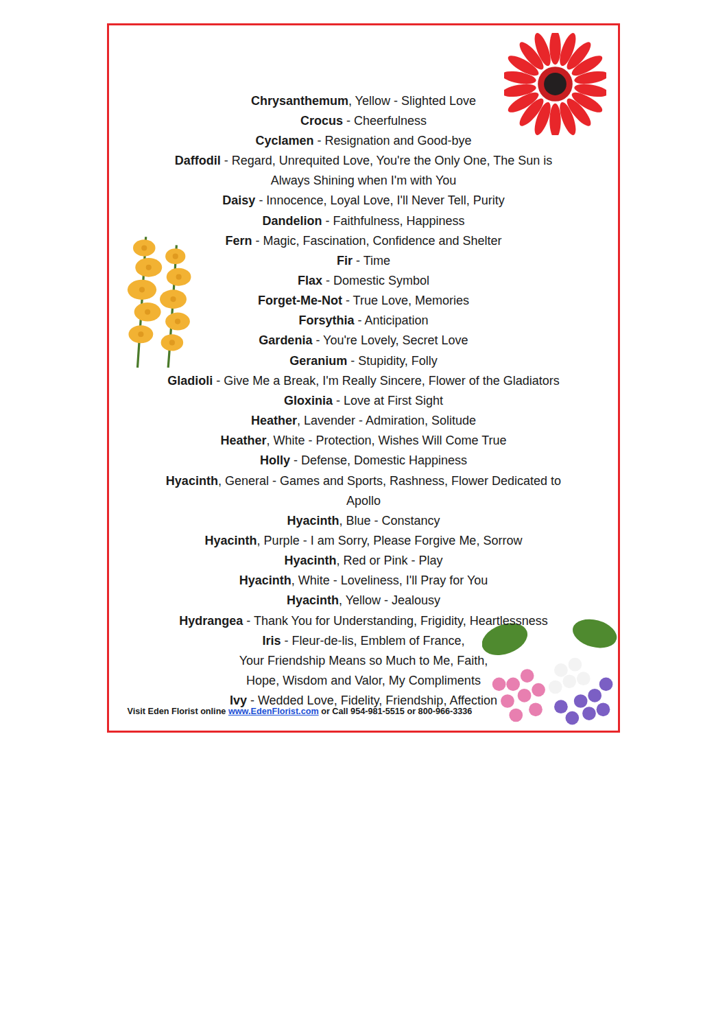Chrysanthemum, Yellow - Slighted Love
Crocus - Cheerfulness
Cyclamen - Resignation and Good-bye
Daffodil - Regard, Unrequited Love, You're the Only One, The Sun is Always Shining when I'm with You
Daisy - Innocence, Loyal Love, I'll Never Tell, Purity
Dandelion - Faithfulness, Happiness
Fern - Magic, Fascination, Confidence and Shelter
Fir - Time
Flax - Domestic Symbol
Forget-Me-Not - True Love, Memories
Forsythia - Anticipation
Gardenia - You're Lovely, Secret Love
Geranium - Stupidity, Folly
Gladioli - Give Me a Break, I'm Really Sincere, Flower of the Gladiators
Gloxinia - Love at First Sight
Heather, Lavender - Admiration, Solitude
Heather, White - Protection, Wishes Will Come True
Holly - Defense, Domestic Happiness
Hyacinth, General - Games and Sports, Rashness, Flower Dedicated to Apollo
Hyacinth, Blue - Constancy
Hyacinth, Purple - I am Sorry, Please Forgive Me, Sorrow
Hyacinth, Red or Pink - Play
Hyacinth, White - Loveliness, I'll Pray for You
Hyacinth, Yellow - Jealousy
Hydrangea - Thank You for Understanding, Frigidity, Heartlessness
Iris - Fleur-de-lis, Emblem of France,
Your Friendship Means so Much to Me, Faith,
Hope, Wisdom and Valor, My Compliments
Ivy - Wedded Love, Fidelity, Friendship, Affection
Visit Eden Florist online www.EdenFlorist.com or Call 954-981-5515 or 800-966-3336